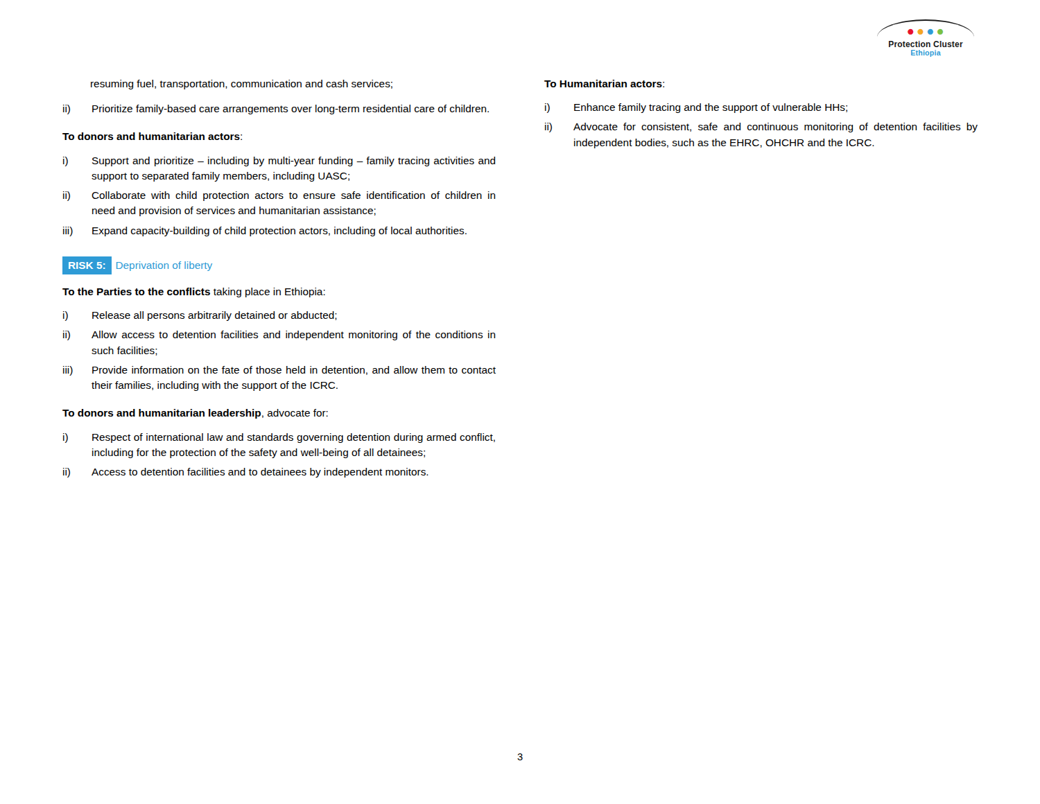●●●●
Protection Cluster
Ethiopia
resuming fuel, transportation, communication and cash services;
ii) Prioritize family-based care arrangements over long-term residential care of children.
To donors and humanitarian actors:
i) Support and prioritize – including by multi-year funding – family tracing activities and support to separated family members, including UASC;
ii) Collaborate with child protection actors to ensure safe identification of children in need and provision of services and humanitarian assistance;
iii) Expand capacity-building of child protection actors, including of local authorities.
RISK 5: Deprivation of liberty
To the Parties to the conflicts taking place in Ethiopia:
i) Release all persons arbitrarily detained or abducted;
ii) Allow access to detention facilities and independent monitoring of the conditions in such facilities;
iii) Provide information on the fate of those held in detention, and allow them to contact their families, including with the support of the ICRC.
To donors and humanitarian leadership, advocate for:
i) Respect of international law and standards governing detention during armed conflict, including for the protection of the safety and well-being of all detainees;
ii) Access to detention facilities and to detainees by independent monitors.
To Humanitarian actors:
i) Enhance family tracing and the support of vulnerable HHs;
ii) Advocate for consistent, safe and continuous monitoring of detention facilities by independent bodies, such as the EHRC, OHCHR and the ICRC.
3